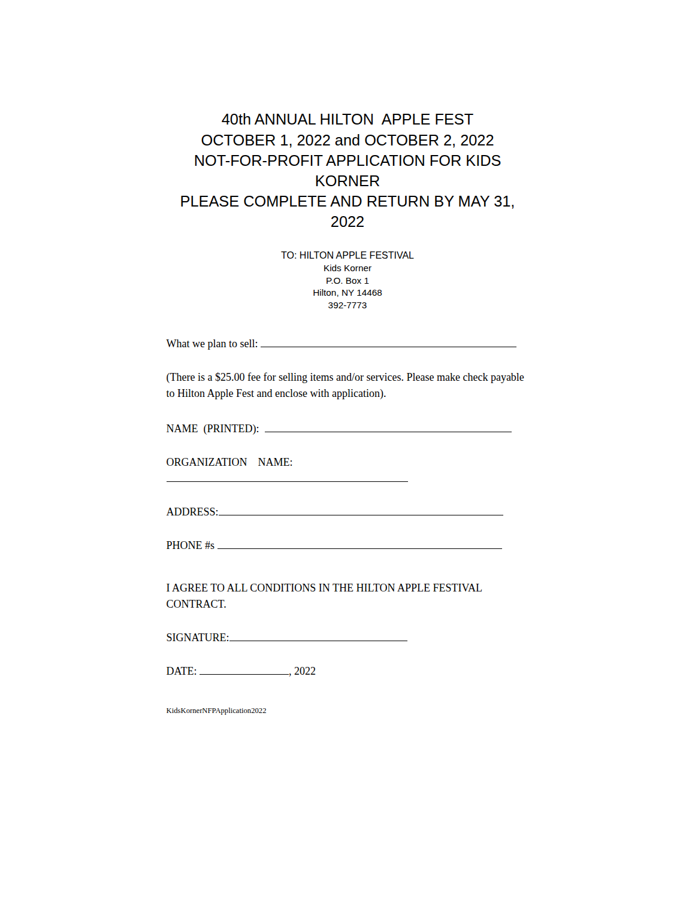40th ANNUAL HILTON APPLE FEST
OCTOBER 1, 2022 and OCTOBER 2, 2022
NOT-FOR-PROFIT APPLICATION FOR KIDS KORNER
PLEASE COMPLETE AND RETURN BY MAY 31, 2022
TO: HILTON APPLE FESTIVAL
Kids Korner
P.O. Box 1
Hilton, NY 14468
392-7773
What we plan to sell:
(There is a $25.00 fee for selling items and/or services. Please make check payable to Hilton Apple Fest and enclose with application).
NAME (PRINTED):
ORGANIZATION NAME:
ADDRESS:
PHONE #s
I AGREE TO ALL CONDITIONS IN THE HILTON APPLE FESTIVAL CONTRACT.
SIGNATURE:
DATE: , 2022
KidsKornerNFPApplication2022